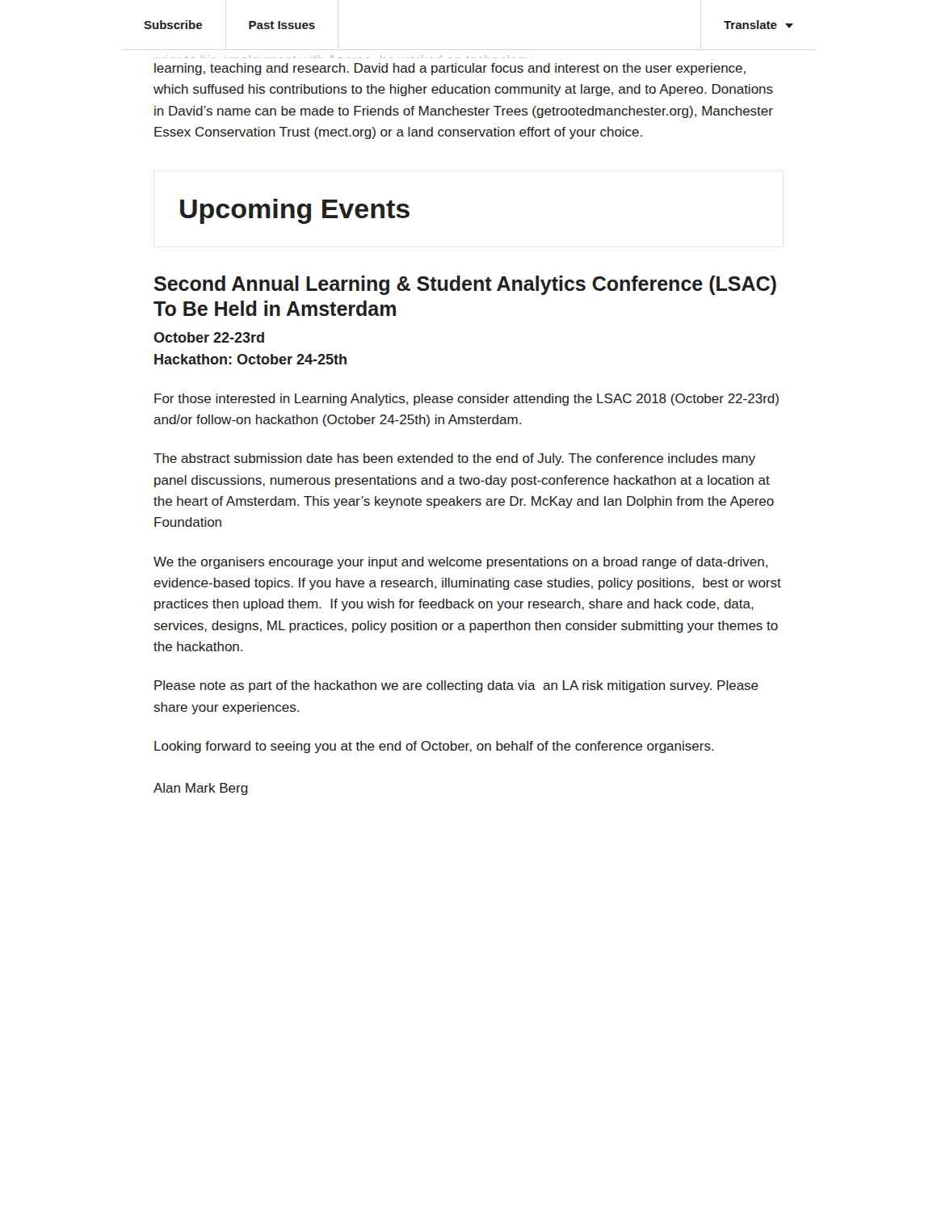Subscribe
Past Issues
Translate
prior to his employment with Apereo, he worked on technology
learning, teaching and research. David had a particular focus and interest on the user experience, which suffused his contributions to the higher education community at large, and to Apereo. Donations in David’s name can be made to Friends of Manchester Trees (getrootedmanchester.org), Manchester Essex Conservation Trust (mect.org) or a land conservation effort of your choice.
Upcoming Events
Second Annual Learning & Student Analytics Conference (LSAC) To Be Held in Amsterdam
October 22-23rd
Hackathon: October 24-25th
For those interested in Learning Analytics, please consider attending the LSAC 2018 (October 22-23rd) and/or follow-on hackathon (October 24-25th) in Amsterdam.
The abstract submission date has been extended to the end of July. The conference includes many panel discussions, numerous presentations and a two-day post-conference hackathon at a location at the heart of Amsterdam. This year’s keynote speakers are Dr. McKay and Ian Dolphin from the Apereo Foundation
We the organisers encourage your input and welcome presentations on a broad range of data-driven, evidence-based topics. If you have a research, illuminating case studies, policy positions, best or worst practices then upload them. If you wish for feedback on your research, share and hack code, data, services, designs, ML practices, policy position or a paperthon then consider submitting your themes to the hackathon.
Please note as part of the hackathon we are collecting data via an LA risk mitigation survey. Please share your experiences.
Looking forward to seeing you at the end of October, on behalf of the conference organisers.
Alan Mark Berg